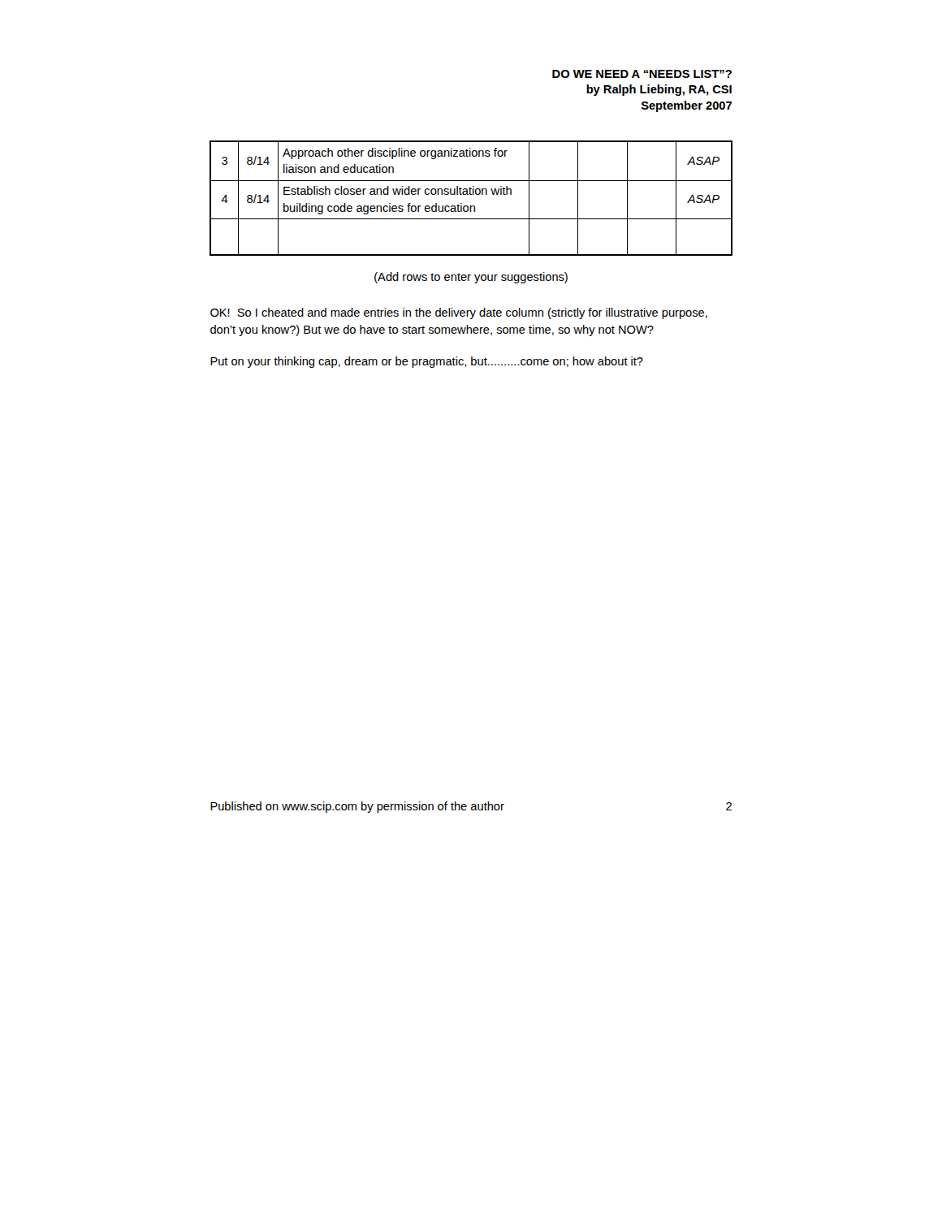DO WE NEED A “NEEDS LIST”?
by Ralph Liebing, RA, CSI
September 2007
| 3 | 8/14 | Approach other discipline organizations for liaison and education | | | | ASAP |
| 4 | 8/14 | Establish closer and wider consultation with building code agencies for education | | | | ASAP |
(Add rows to enter your suggestions)
OK! So I cheated and made entries in the delivery date column (strictly for illustrative purpose, don’t you know?) But we do have to start somewhere, some time, so why not NOW?
Put on your thinking cap, dream or be pragmatic, but..........come on; how about it?
Published on www.scip.com by permission of the author 2